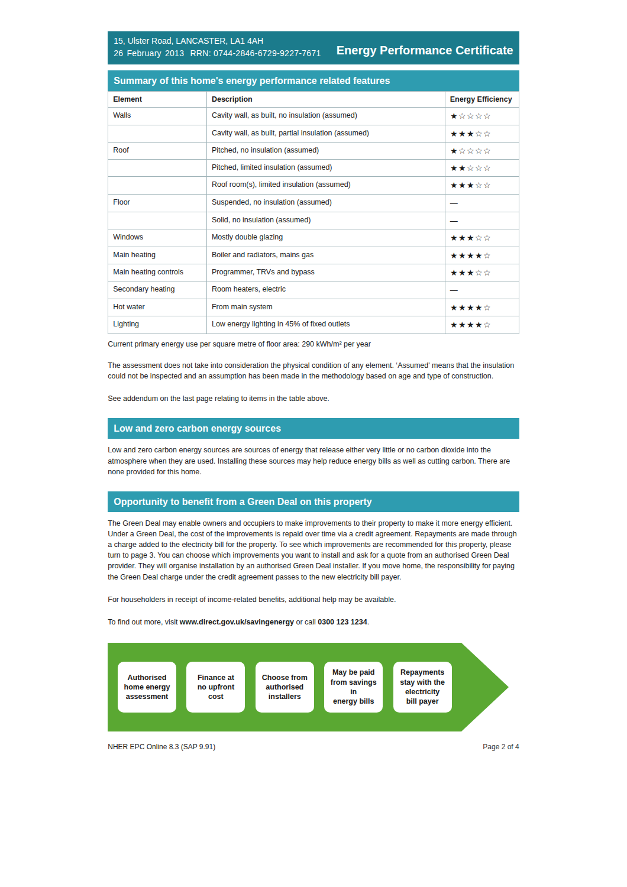15, Ulster Road, LANCASTER, LA1 4AH
26 February 2013 RRN: 0744-2846-6729-9227-7671
Energy Performance Certificate
Summary of this home's energy performance related features
| Element | Description | Energy Efficiency |
| --- | --- | --- |
| Walls | Cavity wall, as built, no insulation (assumed) | ★☆☆☆☆ |
| | Cavity wall, as built, partial insulation (assumed) | ★★★☆☆ |
| Roof | Pitched, no insulation (assumed) | ★☆☆☆☆ |
| | Pitched, limited insulation (assumed) | ★★☆☆☆ |
| | Roof room(s), limited insulation (assumed) | ★★★☆☆ |
| Floor | Suspended, no insulation (assumed) | — |
| | Solid, no insulation (assumed) | — |
| Windows | Mostly double glazing | ★★★☆☆ |
| Main heating | Boiler and radiators, mains gas | ★★★★☆ |
| Main heating controls | Programmer, TRVs and bypass | ★★★☆☆ |
| Secondary heating | Room heaters, electric | — |
| Hot water | From main system | ★★★★☆ |
| Lighting | Low energy lighting in 45% of fixed outlets | ★★★★☆ |
Current primary energy use per square metre of floor area: 290 kWh/m² per year
The assessment does not take into consideration the physical condition of any element. ‘Assumed' means that the insulation could not be inspected and an assumption has been made in the methodology based on age and type of construction.
See addendum on the last page relating to items in the table above.
Low and zero carbon energy sources
Low and zero carbon energy sources are sources of energy that release either very little or no carbon dioxide into the atmosphere when they are used. Installing these sources may help reduce energy bills as well as cutting carbon. There are none provided for this home.
Opportunity to benefit from a Green Deal on this property
The Green Deal may enable owners and occupiers to make improvements to their property to make it more energy efficient. Under a Green Deal, the cost of the improvements is repaid over time via a credit agreement. Repayments are made through a charge added to the electricity bill for the property. To see which improvements are recommended for this property, please turn to page 3. You can choose which improvements you want to install and ask for a quote from an authorised Green Deal provider. They will organise installation by an authorised Green Deal installer. If you move home, the responsibility for paying the Green Deal charge under the credit agreement passes to the new electricity bill payer.
For householders in receipt of income-related benefits, additional help may be available.
To find out more, visit www.direct.gov.uk/savingenergy or call 0300 123 1234.
Authorised
home energy
assessment
Finance at
no upfront
cost
Choose from
authorised
installers
May be paid
from savings in
energy bills
Repayments
stay with the
electricity
bill payer
NHER EPC Online 8.3 (SAP 9.91)
Page 2 of 4